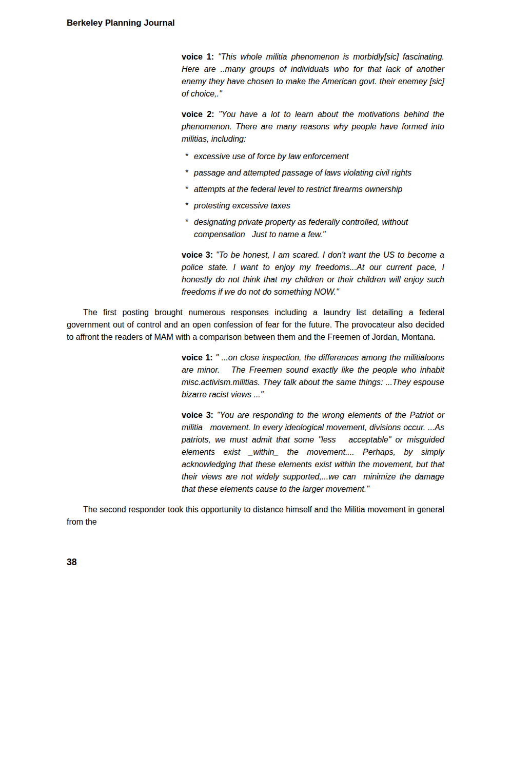Berkeley Planning Journal
voice 1: "This whole militia phenomenon is morbidly[sic] fascinating. Here are ..many groups of individuals who for that lack of another enemy they have chosen to make the American govt. their enemey [sic] of choice,."
voice 2: "You have a lot to learn about the motivations behind the phenomenon. There are many reasons why people have formed into militias, including:
excessive use of force by law enforcement
passage and attempted passage of laws violating civil rights
attempts at the federal level to restrict firearms ownership
protesting excessive taxes
designating private property as federally controlled, without compensation Just to name a few."
voice 3: "To be honest, I am scared. I don't want the US to become a police state. I want to enjoy my freedoms...At our current pace, I honestly do not think that my children or their children will enjoy such freedoms if we do not do something NOW."
The first posting brought numerous responses including a laundry list detailing a federal government out of control and an open confession of fear for the future. The provocateur also decided to affront the readers of MAM with a comparison between them and the Freemen of Jordan, Montana.
voice 1: " ...on close inspection, the differences among the militialoons are minor. The Freemen sound exactly like the people who inhabit misc.activism.militias. They talk about the same things: ...They espouse bizarre racist views ..."
voice 3: "You are responding to the wrong elements of the Patriot or militia movement. In every ideological movement, divisions occur. ...As patriots, we must admit that some "less acceptable" or misguided elements exist _within_ the movement.... Perhaps, by simply acknowledging that these elements exist within the movement, but that their views are not widely supported,...we can minimize the damage that these elements cause to the larger movement."
The second responder took this opportunity to distance himself and the Militia movement in general from the
38